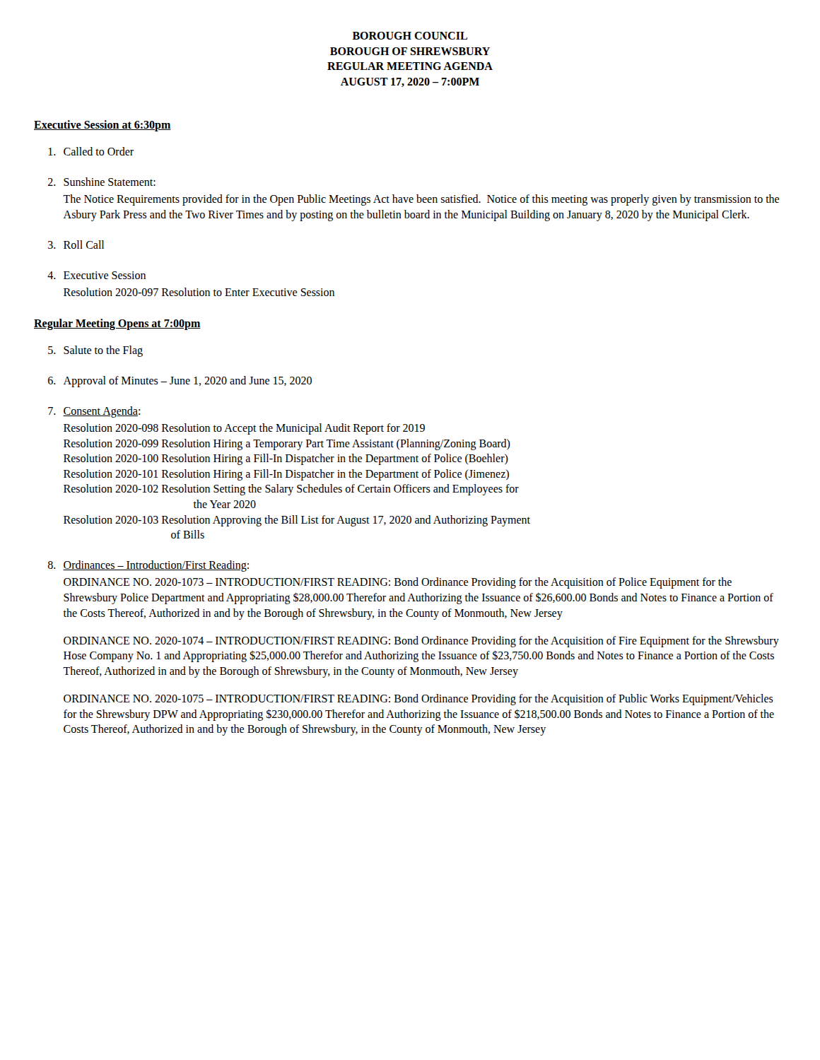BOROUGH COUNCIL
BOROUGH OF SHREWSBURY
REGULAR MEETING AGENDA
AUGUST 17, 2020 – 7:00PM
Executive Session at 6:30pm
Called to Order
Sunshine Statement:
The Notice Requirements provided for in the Open Public Meetings Act have been satisfied. Notice of this meeting was properly given by transmission to the Asbury Park Press and the Two River Times and by posting on the bulletin board in the Municipal Building on January 8, 2020 by the Municipal Clerk.
Roll Call
Executive Session
Resolution 2020-097 Resolution to Enter Executive Session
Regular Meeting Opens at 7:00pm
Salute to the Flag
Approval of Minutes – June 1, 2020 and June 15, 2020
Consent Agenda:
Resolution 2020-098 Resolution to Accept the Municipal Audit Report for 2019
Resolution 2020-099 Resolution Hiring a Temporary Part Time Assistant (Planning/Zoning Board)
Resolution 2020-100 Resolution Hiring a Fill-In Dispatcher in the Department of Police (Boehler)
Resolution 2020-101 Resolution Hiring a Fill-In Dispatcher in the Department of Police (Jimenez)
Resolution 2020-102 Resolution Setting the Salary Schedules of Certain Officers and Employees for the Year 2020
Resolution 2020-103 Resolution Approving the Bill List for August 17, 2020 and Authorizing Payment of Bills
Ordinances – Introduction/First Reading:
ORDINANCE NO. 2020-1073 – INTRODUCTION/FIRST READING: Bond Ordinance Providing for the Acquisition of Police Equipment for the Shrewsbury Police Department and Appropriating $28,000.00 Therefor and Authorizing the Issuance of $26,600.00 Bonds and Notes to Finance a Portion of the Costs Thereof, Authorized in and by the Borough of Shrewsbury, in the County of Monmouth, New Jersey
ORDINANCE NO. 2020-1074 – INTRODUCTION/FIRST READING: Bond Ordinance Providing for the Acquisition of Fire Equipment for the Shrewsbury Hose Company No. 1 and Appropriating $25,000.00 Therefor and Authorizing the Issuance of $23,750.00 Bonds and Notes to Finance a Portion of the Costs Thereof, Authorized in and by the Borough of Shrewsbury, in the County of Monmouth, New Jersey
ORDINANCE NO. 2020-1075 – INTRODUCTION/FIRST READING: Bond Ordinance Providing for the Acquisition of Public Works Equipment/Vehicles for the Shrewsbury DPW and Appropriating $230,000.00 Therefor and Authorizing the Issuance of $218,500.00 Bonds and Notes to Finance a Portion of the Costs Thereof, Authorized in and by the Borough of Shrewsbury, in the County of Monmouth, New Jersey